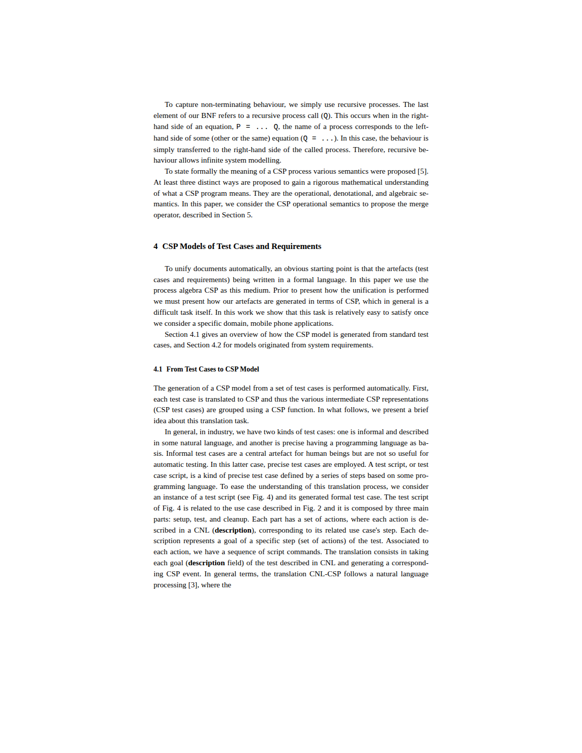To capture non-terminating behaviour, we simply use recursive processes. The last element of our BNF refers to a recursive process call (Q). This occurs when in the right-hand side of an equation, P = ... Q, the name of a process corresponds to the left-hand side of some (other or the same) equation (Q = ...). In this case, the behaviour is simply transferred to the right-hand side of the called process. Therefore, recursive behaviour allows infinite system modelling.
To state formally the meaning of a CSP process various semantics were proposed [5]. At least three distinct ways are proposed to gain a rigorous mathematical understanding of what a CSP program means. They are the operational, denotational, and algebraic semantics. In this paper, we consider the CSP operational semantics to propose the merge operator, described in Section 5.
4 CSP Models of Test Cases and Requirements
To unify documents automatically, an obvious starting point is that the artefacts (test cases and requirements) being written in a formal language. In this paper we use the process algebra CSP as this medium. Prior to present how the unification is performed we must present how our artefacts are generated in terms of CSP, which in general is a difficult task itself. In this work we show that this task is relatively easy to satisfy once we consider a specific domain, mobile phone applications.
Section 4.1 gives an overview of how the CSP model is generated from standard test cases, and Section 4.2 for models originated from system requirements.
4.1 From Test Cases to CSP Model
The generation of a CSP model from a set of test cases is performed automatically. First, each test case is translated to CSP and thus the various intermediate CSP representations (CSP test cases) are grouped using a CSP function. In what follows, we present a brief idea about this translation task.
In general, in industry, we have two kinds of test cases: one is informal and described in some natural language, and another is precise having a programming language as basis. Informal test cases are a central artefact for human beings but are not so useful for automatic testing. In this latter case, precise test cases are employed. A test script, or test case script, is a kind of precise test case defined by a series of steps based on some programming language. To ease the understanding of this translation process, we consider an instance of a test script (see Fig. 4) and its generated formal test case. The test script of Fig. 4 is related to the use case described in Fig. 2 and it is composed by three main parts: setup, test, and cleanup. Each part has a set of actions, where each action is described in a CNL (description), corresponding to its related use case's step. Each description represents a goal of a specific step (set of actions) of the test. Associated to each action, we have a sequence of script commands. The translation consists in taking each goal (description field) of the test described in CNL and generating a corresponding CSP event. In general terms, the translation CNL-CSP follows a natural language processing [3], where the